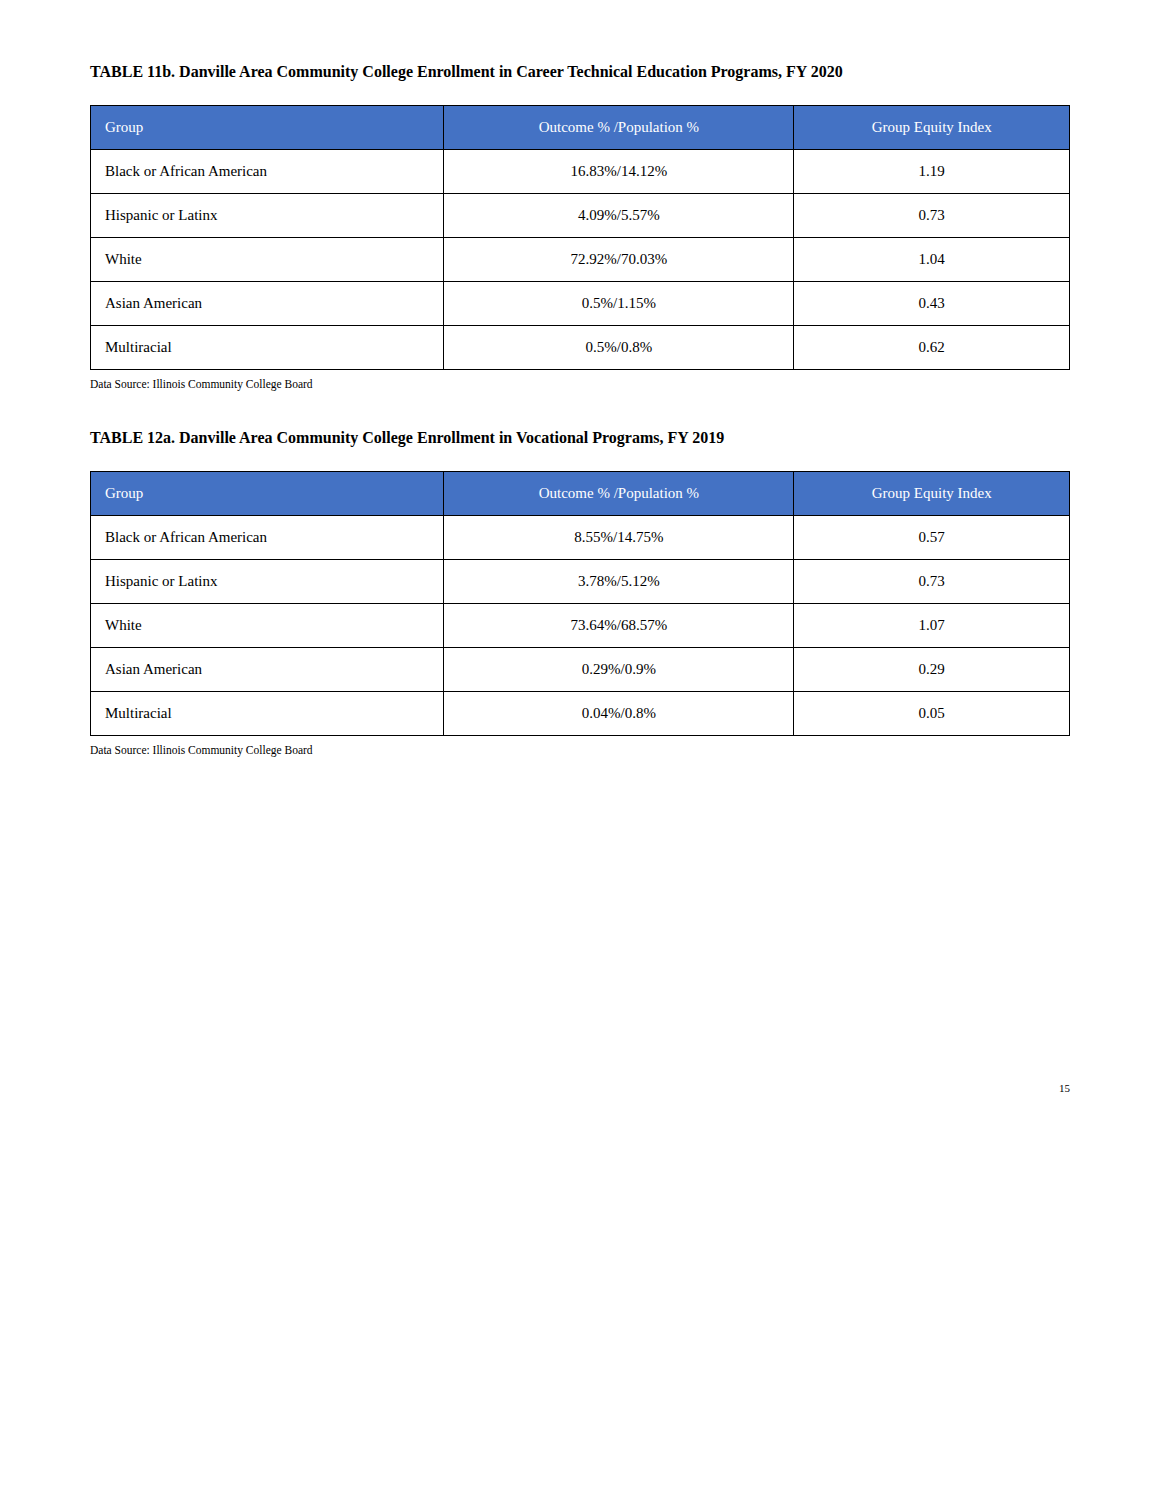TABLE 11b. Danville Area Community College Enrollment in Career Technical Education Programs, FY 2020
| Group | Outcome % /Population % | Group Equity Index |
| --- | --- | --- |
| Black or African American | 16.83%/14.12% | 1.19 |
| Hispanic or Latinx | 4.09%/5.57% | 0.73 |
| White | 72.92%/70.03% | 1.04 |
| Asian American | 0.5%/1.15% | 0.43 |
| Multiracial | 0.5%/0.8% | 0.62 |
Data Source: Illinois Community College Board
TABLE 12a. Danville Area Community College Enrollment in Vocational Programs, FY 2019
| Group | Outcome % /Population % | Group Equity Index |
| --- | --- | --- |
| Black or African American | 8.55%/14.75% | 0.57 |
| Hispanic or Latinx | 3.78%/5.12% | 0.73 |
| White | 73.64%/68.57% | 1.07 |
| Asian American | 0.29%/0.9% | 0.29 |
| Multiracial | 0.04%/0.8% | 0.05 |
Data Source: Illinois Community College Board
15